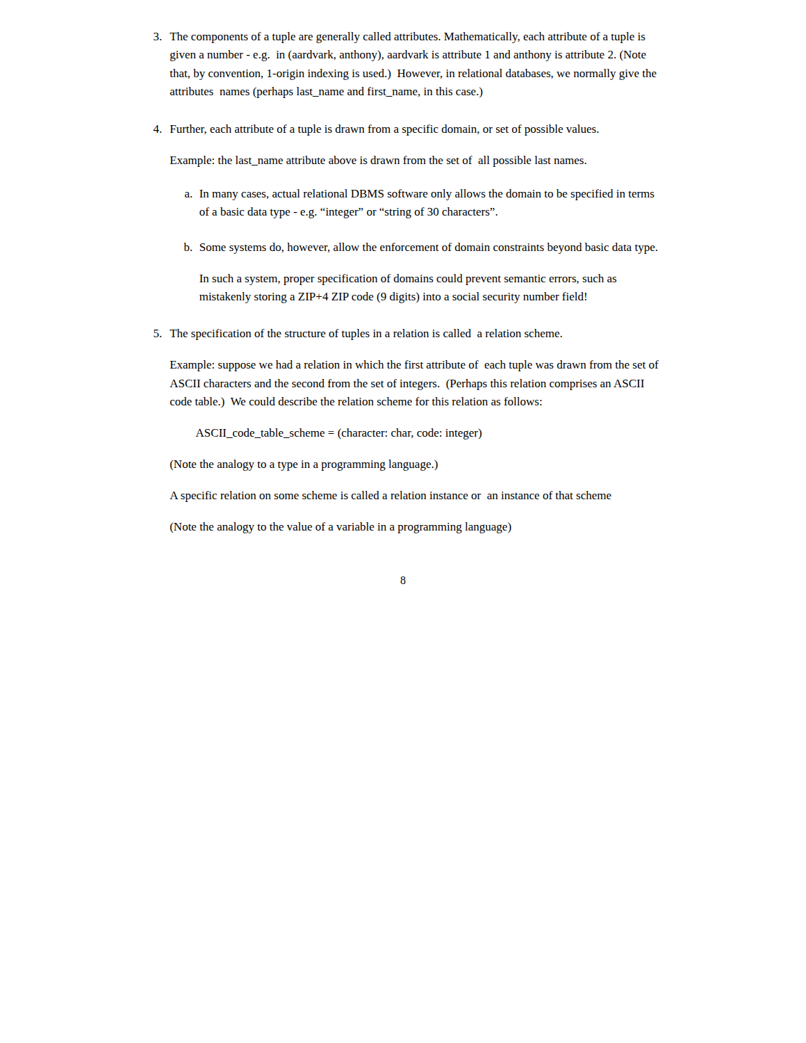The components of a tuple are generally called attributes. Mathematically, each attribute of a tuple is given a number - e.g. in (aardvark, anthony), aardvark is attribute 1 and anthony is attribute 2. (Note that, by convention, 1-origin indexing is used.) However, in relational databases, we normally give the attributes names (perhaps last_name and first_name, in this case.)
Further, each attribute of a tuple is drawn from a specific domain, or set of possible values.
Example: the last_name attribute above is drawn from the set of all possible last names.
In many cases, actual relational DBMS software only allows the domain to be specified in terms of a basic data type - e.g. “integer” or “string of 30 characters”.
Some systems do, however, allow the enforcement of domain constraints beyond basic data type.
In such a system, proper specification of domains could prevent semantic errors, such as mistakenly storing a ZIP+4 ZIP code (9 digits) into a social security number field!
The specification of the structure of tuples in a relation is called a relation scheme.
Example: suppose we had a relation in which the first attribute of each tuple was drawn from the set of ASCII characters and the second from the set of integers. (Perhaps this relation comprises an ASCII code table.) We could describe the relation scheme for this relation as follows:
ASCII_code_table_scheme = (character: char, code: integer)
(Note the analogy to a type in a programming language.)
A specific relation on some scheme is called a relation instance or an instance of that scheme
(Note the analogy to the value of a variable in a programming language)
8